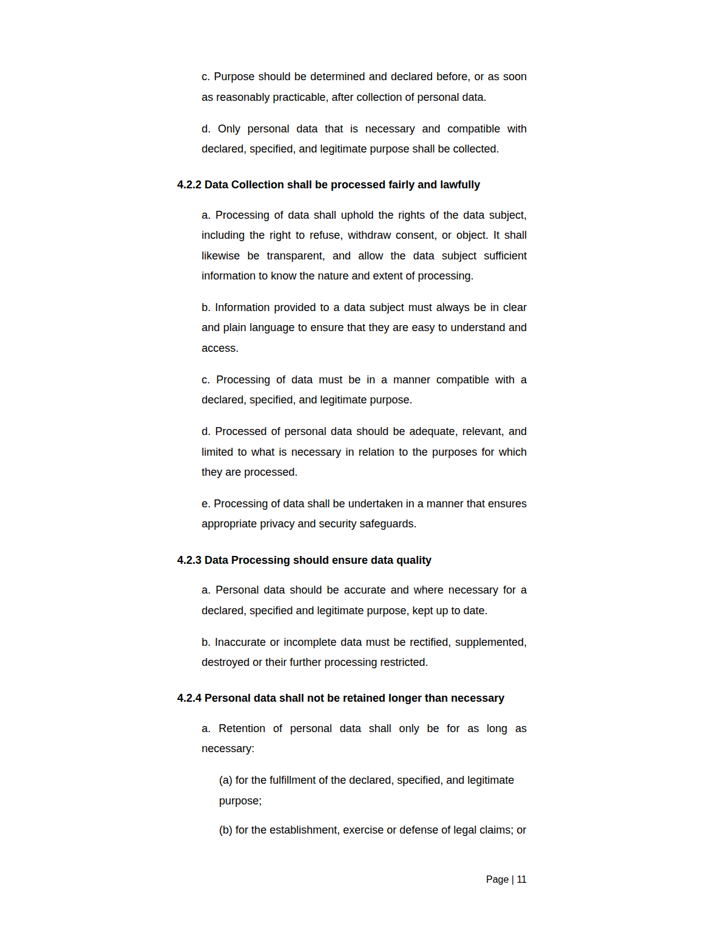c. Purpose should be determined and declared before, or as soon as reasonably practicable, after collection of personal data.
d. Only personal data that is necessary and compatible with declared, specified, and legitimate purpose shall be collected.
4.2.2 Data Collection shall be processed fairly and lawfully
a. Processing of data shall uphold the rights of the data subject, including the right to refuse, withdraw consent, or object. It shall likewise be transparent, and allow the data subject sufficient information to know the nature and extent of processing.
b. Information provided to a data subject must always be in clear and plain language to ensure that they are easy to understand and access.
c. Processing of data must be in a manner compatible with a declared, specified, and legitimate purpose.
d. Processed of personal data should be adequate, relevant, and limited to what is necessary in relation to the purposes for which they are processed.
e. Processing of data shall be undertaken in a manner that ensures appropriate privacy and security safeguards.
4.2.3 Data Processing should ensure data quality
a. Personal data should be accurate and where necessary for a declared, specified and legitimate purpose, kept up to date.
b. Inaccurate or incomplete data must be rectified, supplemented, destroyed or their further processing restricted.
4.2.4 Personal data shall not be retained longer than necessary
a. Retention of personal data shall only be for as long as necessary:
(a) for the fulfillment of the declared, specified, and legitimate purpose;
(b) for the establishment, exercise or defense of legal claims; or
Page | 11